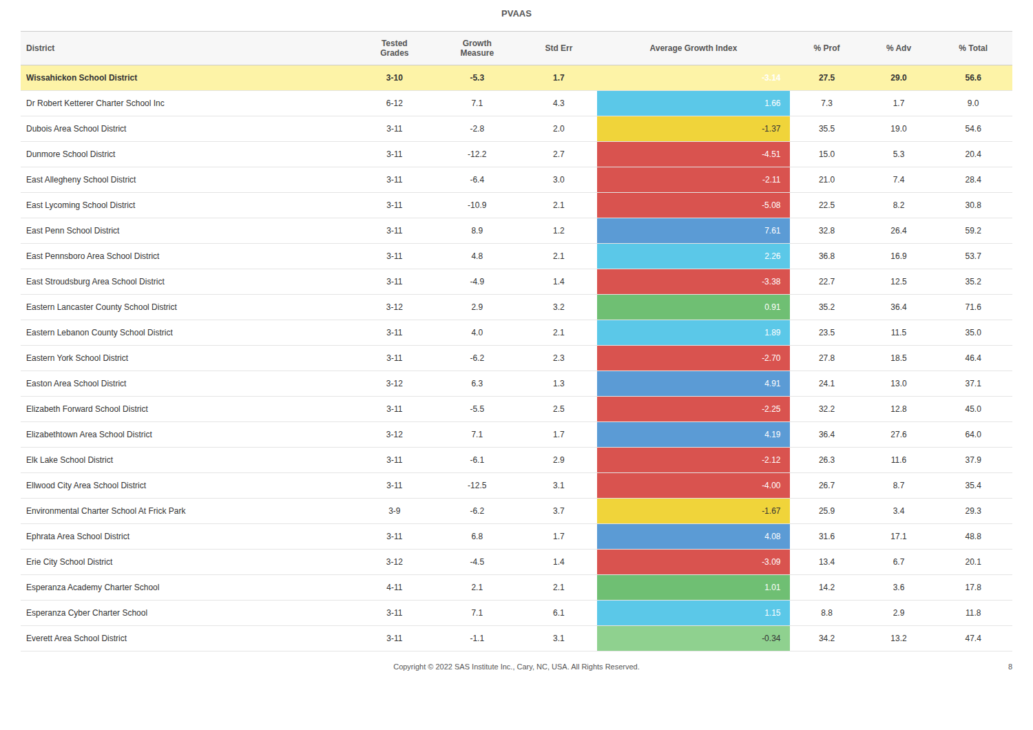PVAAS
| District | Tested Grades | Growth Measure | Std Err | Average Growth Index | % Prof | % Adv | % Total |
| --- | --- | --- | --- | --- | --- | --- | --- |
| Wissahickon School District | 3-10 | -5.3 | 1.7 | -3.14 | 27.5 | 29.0 | 56.6 |
| Dr Robert Ketterer Charter School Inc | 6-12 | 7.1 | 4.3 | 1.66 | 7.3 | 1.7 | 9.0 |
| Dubois Area School District | 3-11 | -2.8 | 2.0 | -1.37 | 35.5 | 19.0 | 54.6 |
| Dunmore School District | 3-11 | -12.2 | 2.7 | -4.51 | 15.0 | 5.3 | 20.4 |
| East Allegheny School District | 3-11 | -6.4 | 3.0 | -2.11 | 21.0 | 7.4 | 28.4 |
| East Lycoming School District | 3-11 | -10.9 | 2.1 | -5.08 | 22.5 | 8.2 | 30.8 |
| East Penn School District | 3-11 | 8.9 | 1.2 | 7.61 | 32.8 | 26.4 | 59.2 |
| East Pennsboro Area School District | 3-11 | 4.8 | 2.1 | 2.26 | 36.8 | 16.9 | 53.7 |
| East Stroudsburg Area School District | 3-11 | -4.9 | 1.4 | -3.38 | 22.7 | 12.5 | 35.2 |
| Eastern Lancaster County School District | 3-12 | 2.9 | 3.2 | 0.91 | 35.2 | 36.4 | 71.6 |
| Eastern Lebanon County School District | 3-11 | 4.0 | 2.1 | 1.89 | 23.5 | 11.5 | 35.0 |
| Eastern York School District | 3-11 | -6.2 | 2.3 | -2.70 | 27.8 | 18.5 | 46.4 |
| Easton Area School District | 3-12 | 6.3 | 1.3 | 4.91 | 24.1 | 13.0 | 37.1 |
| Elizabeth Forward School District | 3-11 | -5.5 | 2.5 | -2.25 | 32.2 | 12.8 | 45.0 |
| Elizabethtown Area School District | 3-12 | 7.1 | 1.7 | 4.19 | 36.4 | 27.6 | 64.0 |
| Elk Lake School District | 3-11 | -6.1 | 2.9 | -2.12 | 26.3 | 11.6 | 37.9 |
| Ellwood City Area School District | 3-11 | -12.5 | 3.1 | -4.00 | 26.7 | 8.7 | 35.4 |
| Environmental Charter School At Frick Park | 3-9 | -6.2 | 3.7 | -1.67 | 25.9 | 3.4 | 29.3 |
| Ephrata Area School District | 3-11 | 6.8 | 1.7 | 4.08 | 31.6 | 17.1 | 48.8 |
| Erie City School District | 3-12 | -4.5 | 1.4 | -3.09 | 13.4 | 6.7 | 20.1 |
| Esperanza Academy Charter School | 4-11 | 2.1 | 2.1 | 1.01 | 14.2 | 3.6 | 17.8 |
| Esperanza Cyber Charter School | 3-11 | 7.1 | 6.1 | 1.15 | 8.8 | 2.9 | 11.8 |
| Everett Area School District | 3-11 | -1.1 | 3.1 | -0.34 | 34.2 | 13.2 | 47.4 |
| Copyright © 2022 SAS Institute Inc., Cary, NC, USA. All Rights Reserved. |
8